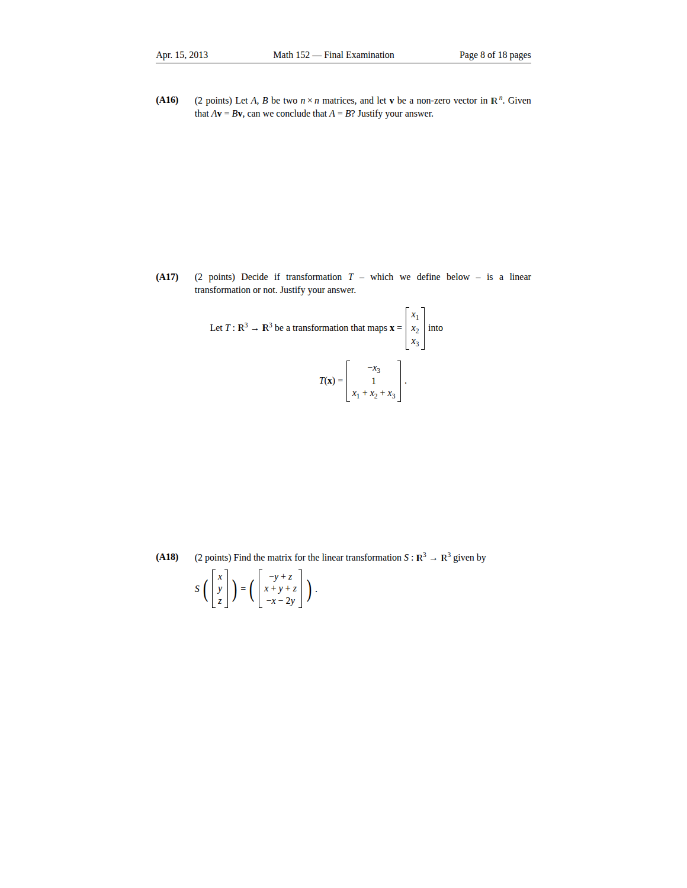Apr. 15, 2013 Math 152 — Final Examination Page 8 of 18 pages
(A16)
(2 points) Let A, B be two n × n matrices, and let v be a non-zero vector in R n. Given that Av = Bv, can we conclude that A = B? Justify your answer.
(A17)
(2 points) Decide if transformation T – which we define below – is a linear transformation or not. Justify your answer.
Let T : R3 → R3 be a transformation that maps x =
x1
x2
x3
into
T(x) =
−x3
1
x1 + x2 + x3
.
(A18)
(2 points) Find the matrix for the linear transformation S : R3 → R3 given by
S (
x
y
z
) = (
−y + z
x + y + z
−x − 2y
) .